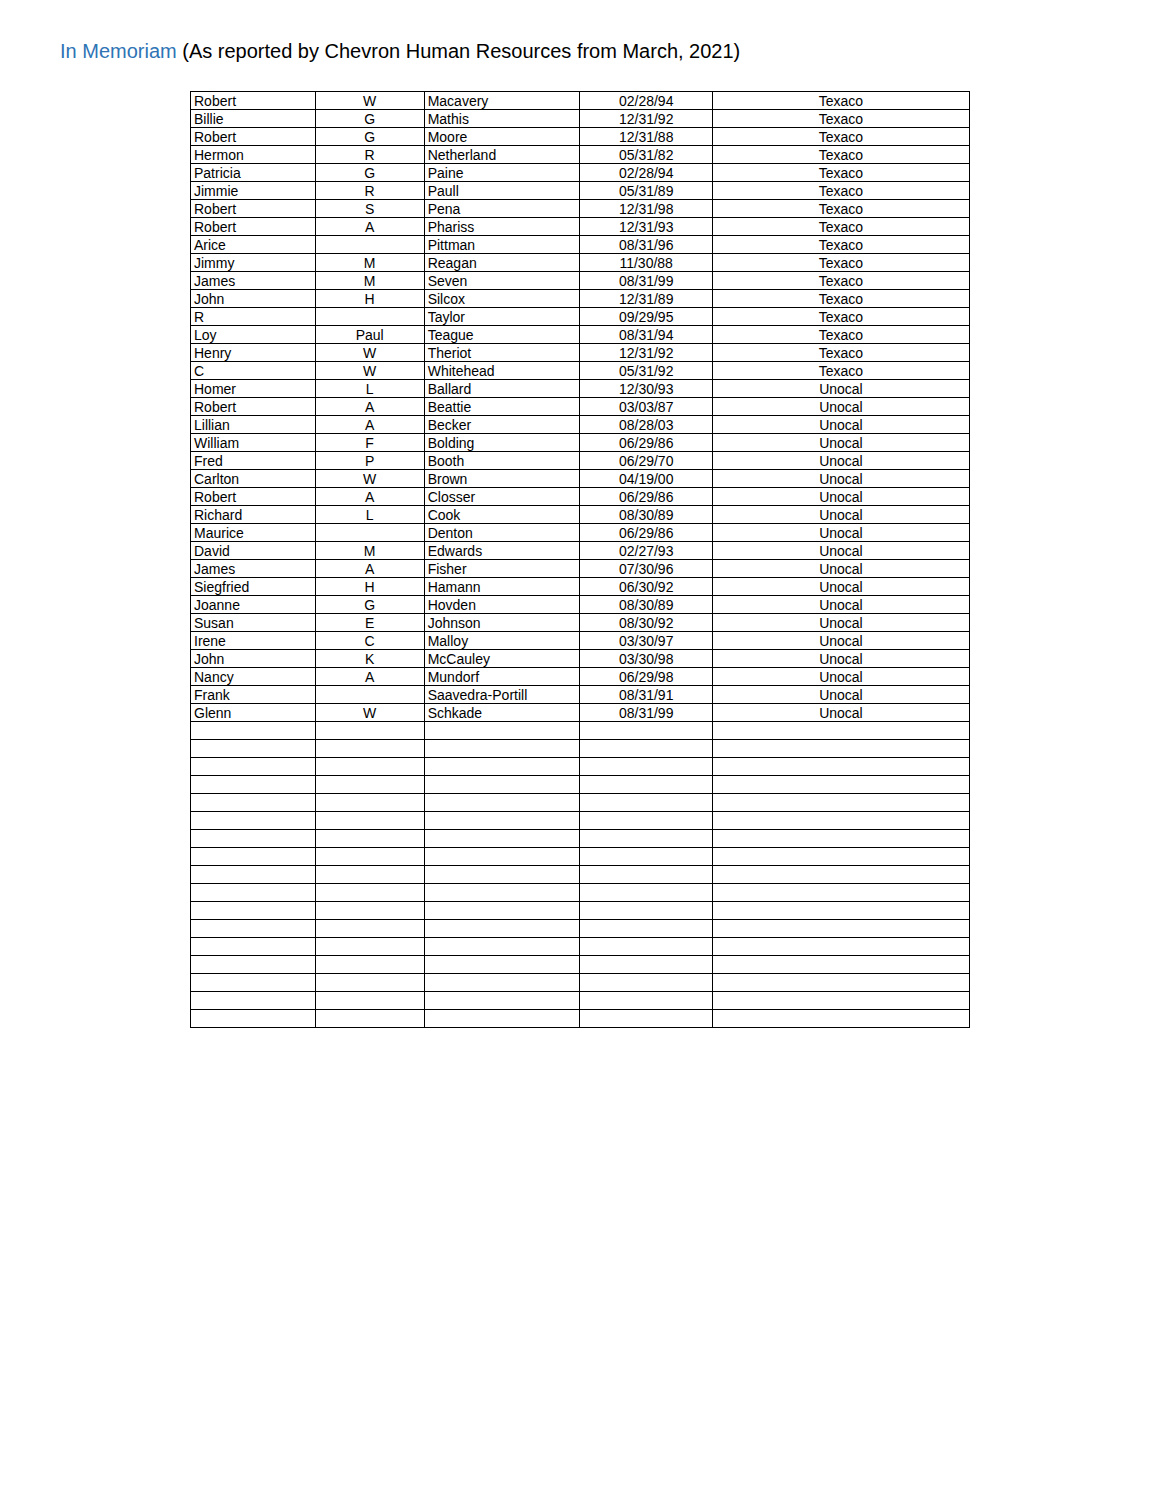In Memoriam (As reported by Chevron Human Resources from March, 2021)
| Robert | W | Macavery | 02/28/94 | Texaco |
| Billie | G | Mathis | 12/31/92 | Texaco |
| Robert | G | Moore | 12/31/88 | Texaco |
| Hermon | R | Netherland | 05/31/82 | Texaco |
| Patricia | G | Paine | 02/28/94 | Texaco |
| Jimmie | R | Paull | 05/31/89 | Texaco |
| Robert | S | Pena | 12/31/98 | Texaco |
| Robert | A | Phariss | 12/31/93 | Texaco |
| Arice | | Pittman | 08/31/96 | Texaco |
| Jimmy | M | Reagan | 11/30/88 | Texaco |
| James | M | Seven | 08/31/99 | Texaco |
| John | H | Silcox | 12/31/89 | Texaco |
| R | | Taylor | 09/29/95 | Texaco |
| Loy | Paul | Teague | 08/31/94 | Texaco |
| Henry | W | Theriot | 12/31/92 | Texaco |
| C | W | Whitehead | 05/31/92 | Texaco |
| Homer | L | Ballard | 12/30/93 | Unocal |
| Robert | A | Beattie | 03/03/87 | Unocal |
| Lillian | A | Becker | 08/28/03 | Unocal |
| William | F | Bolding | 06/29/86 | Unocal |
| Fred | P | Booth | 06/29/70 | Unocal |
| Carlton | W | Brown | 04/19/00 | Unocal |
| Robert | A | Closser | 06/29/86 | Unocal |
| Richard | L | Cook | 08/30/89 | Unocal |
| Maurice | | Denton | 06/29/86 | Unocal |
| David | M | Edwards | 02/27/93 | Unocal |
| James | A | Fisher | 07/30/96 | Unocal |
| Siegfried | H | Hamann | 06/30/92 | Unocal |
| Joanne | G | Hovden | 08/30/89 | Unocal |
| Susan | E | Johnson | 08/30/92 | Unocal |
| Irene | C | Malloy | 03/30/97 | Unocal |
| John | K | McCauley | 03/30/98 | Unocal |
| Nancy | A | Mundorf | 06/29/98 | Unocal |
| Frank | | Saavedra-Portill | 08/31/91 | Unocal |
| Glenn | W | Schkade | 08/31/99 | Unocal |